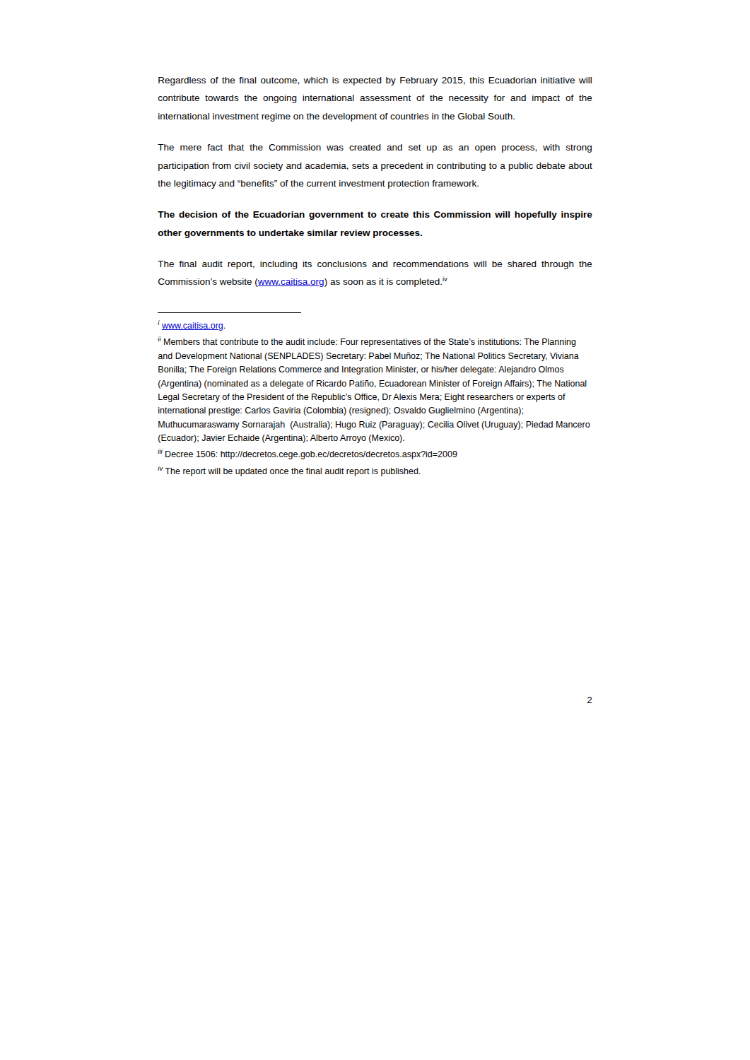Regardless of the final outcome, which is expected by February 2015, this Ecuadorian initiative will contribute towards the ongoing international assessment of the necessity for and impact of the international investment regime on the development of countries in the Global South.
The mere fact that the Commission was created and set up as an open process, with strong participation from civil society and academia, sets a precedent in contributing to a public debate about the legitimacy and “benefits” of the current investment protection framework.
The decision of the Ecuadorian government to create this Commission will hopefully inspire other governments to undertake similar review processes.
The final audit report, including its conclusions and recommendations will be shared through the Commission’s website (www.caitisa.org) as soon as it is completed.iv
i www.caitisa.org.
ii Members that contribute to the audit include: Four representatives of the State’s institutions: The Planning and Development National (SENPLADES) Secretary: Pabel Muñoz; The National Politics Secretary, Viviana Bonilla; The Foreign Relations Commerce and Integration Minister, or his/her delegate: Alejandro Olmos (Argentina) (nominated as a delegate of Ricardo Patiño, Ecuadorean Minister of Foreign Affairs); The National Legal Secretary of the President of the Republic’s Office, Dr Alexis Mera; Eight researchers or experts of international prestige: Carlos Gaviria (Colombia) (resigned); Osvaldo Guglielmino (Argentina); Muthucumaraswamy Sornarajah (Australia); Hugo Ruiz (Paraguay); Cecilia Olivet (Uruguay); Piedad Mancero (Ecuador); Javier Echaide (Argentina); Alberto Arroyo (Mexico).
iii Decree 1506: http://decretos.cege.gob.ec/decretos/decretos.aspx?id=2009
iv The report will be updated once the final audit report is published.
2